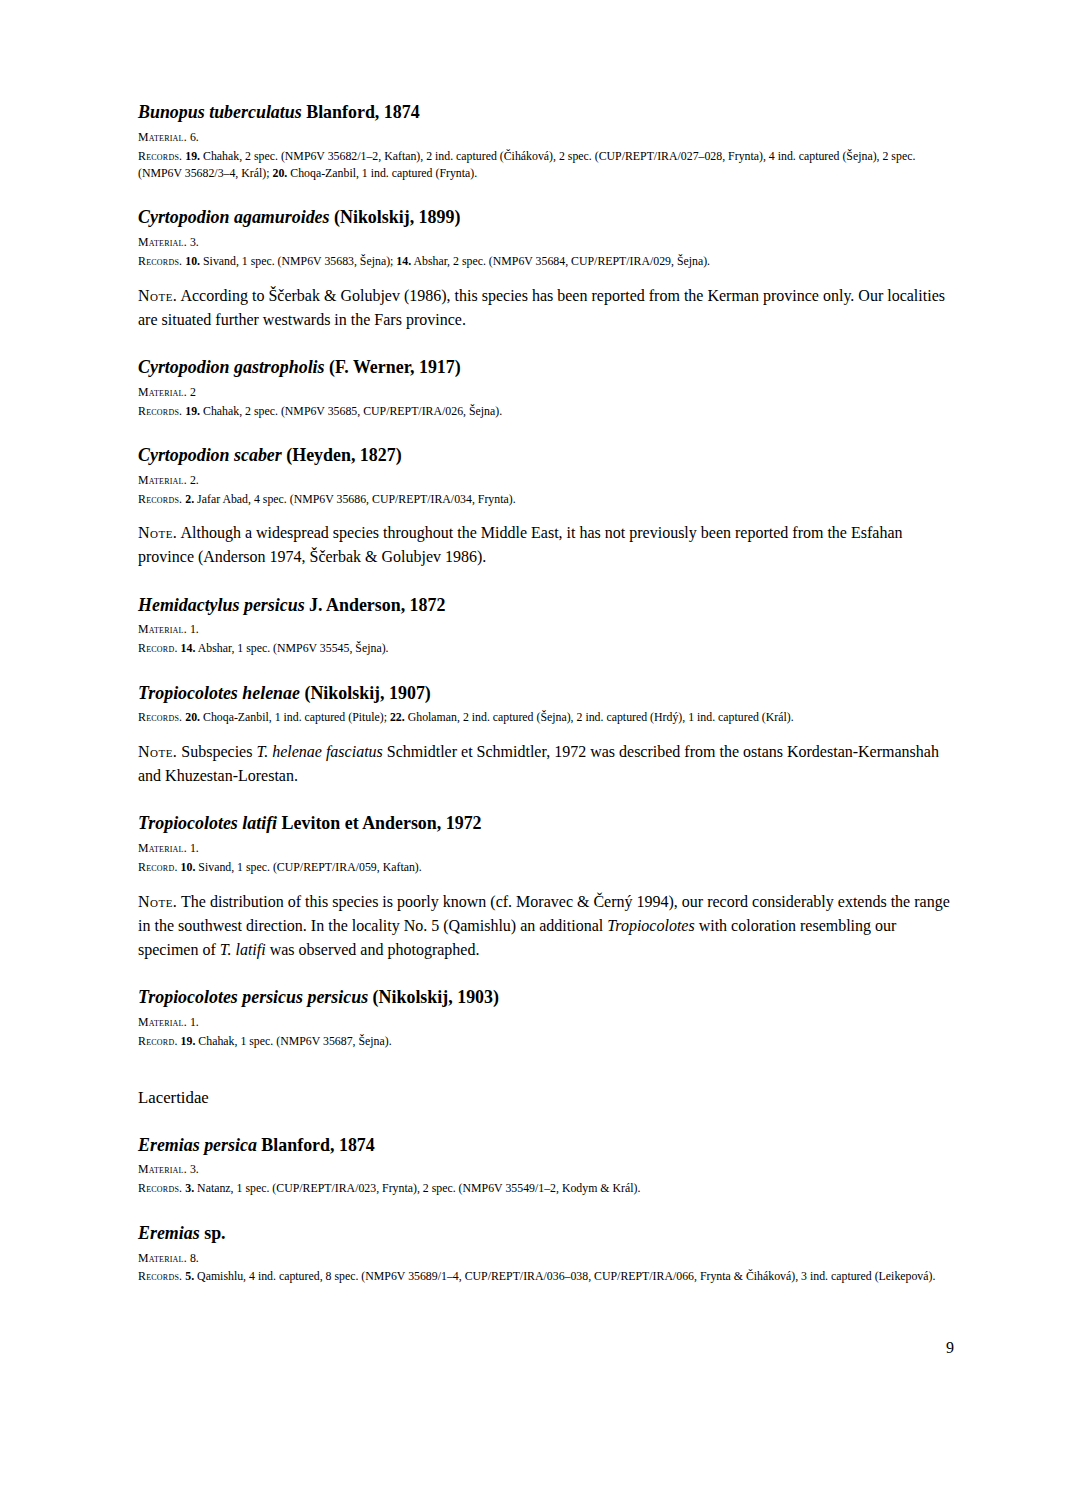Bunopus tuberculatus Blanford, 1874
Material. 6.
Records. 19. Chahak, 2 spec. (NMP6V 35682/1–2, Kaftan), 2 ind. captured (Čiháková), 2 spec. (CUP/REPT/IRA/027–028, Frynta), 4 ind. captured (Šejna), 2 spec. (NMP6V 35682/3–4, Král); 20. Choqa-Zanbil, 1 ind. captured (Frynta).
Cyrtopodion agamuroides (Nikolskij, 1899)
Material. 3.
Records. 10. Sivand, 1 spec. (NMP6V 35683, Šejna); 14. Abshar, 2 spec. (NMP6V 35684, CUP/REPT/IRA/029, Šejna).
Note. According to Ščerbak & Golubjev (1986), this species has been reported from the Kerman province only. Our localities are situated further westwards in the Fars province.
Cyrtopodion gastropholis (F. Werner, 1917)
Material. 2
Records. 19. Chahak, 2 spec. (NMP6V 35685, CUP/REPT/IRA/026, Šejna).
Cyrtopodion scaber (Heyden, 1827)
Material. 2.
Records. 2. Jafar Abad, 4 spec. (NMP6V 35686, CUP/REPT/IRA/034, Frynta).
Note. Although a widespread species throughout the Middle East, it has not previously been reported from the Esfahan province (Anderson 1974, Ščerbak & Golubjev 1986).
Hemidactylus persicus J. Anderson, 1872
Material. 1.
Record. 14. Abshar, 1 spec. (NMP6V 35545, Šejna).
Tropiocolotes helenae (Nikolskij, 1907)
Records. 20. Choqa-Zanbil, 1 ind. captured (Pitule); 22. Gholaman, 2 ind. captured (Šejna), 2 ind. captured (Hrdý), 1 ind. captured (Král).
Note. Subspecies T. helenae fasciatus Schmidtler et Schmidtler, 1972 was described from the ostans Kordestan-Kermanshah and Khuzestan-Lorestan.
Tropiocolotes latifi Leviton et Anderson, 1972
Material. 1.
Record. 10. Sivand, 1 spec. (CUP/REPT/IRA/059, Kaftan).
Note. The distribution of this species is poorly known (cf. Moravec & Černý 1994), our record considerably extends the range in the southwest direction. In the locality No. 5 (Qamishlu) an additional Tropiocolotes with coloration resembling our specimen of T. latifi was observed and photographed.
Tropiocolotes persicus persicus (Nikolskij, 1903)
Material. 1.
Record. 19. Chahak, 1 spec. (NMP6V 35687, Šejna).
Lacertidae
Eremias persica Blanford, 1874
Material. 3.
Records. 3. Natanz, 1 spec. (CUP/REPT/IRA/023, Frynta), 2 spec. (NMP6V 35549/1–2, Kodym & Král).
Eremias sp.
Material. 8.
Records. 5. Qamishlu, 4 ind. captured, 8 spec. (NMP6V 35689/1–4, CUP/REPT/IRA/036–038, CUP/REPT/IRA/066, Frynta & Čiháková), 3 ind. captured (Leikepová).
9